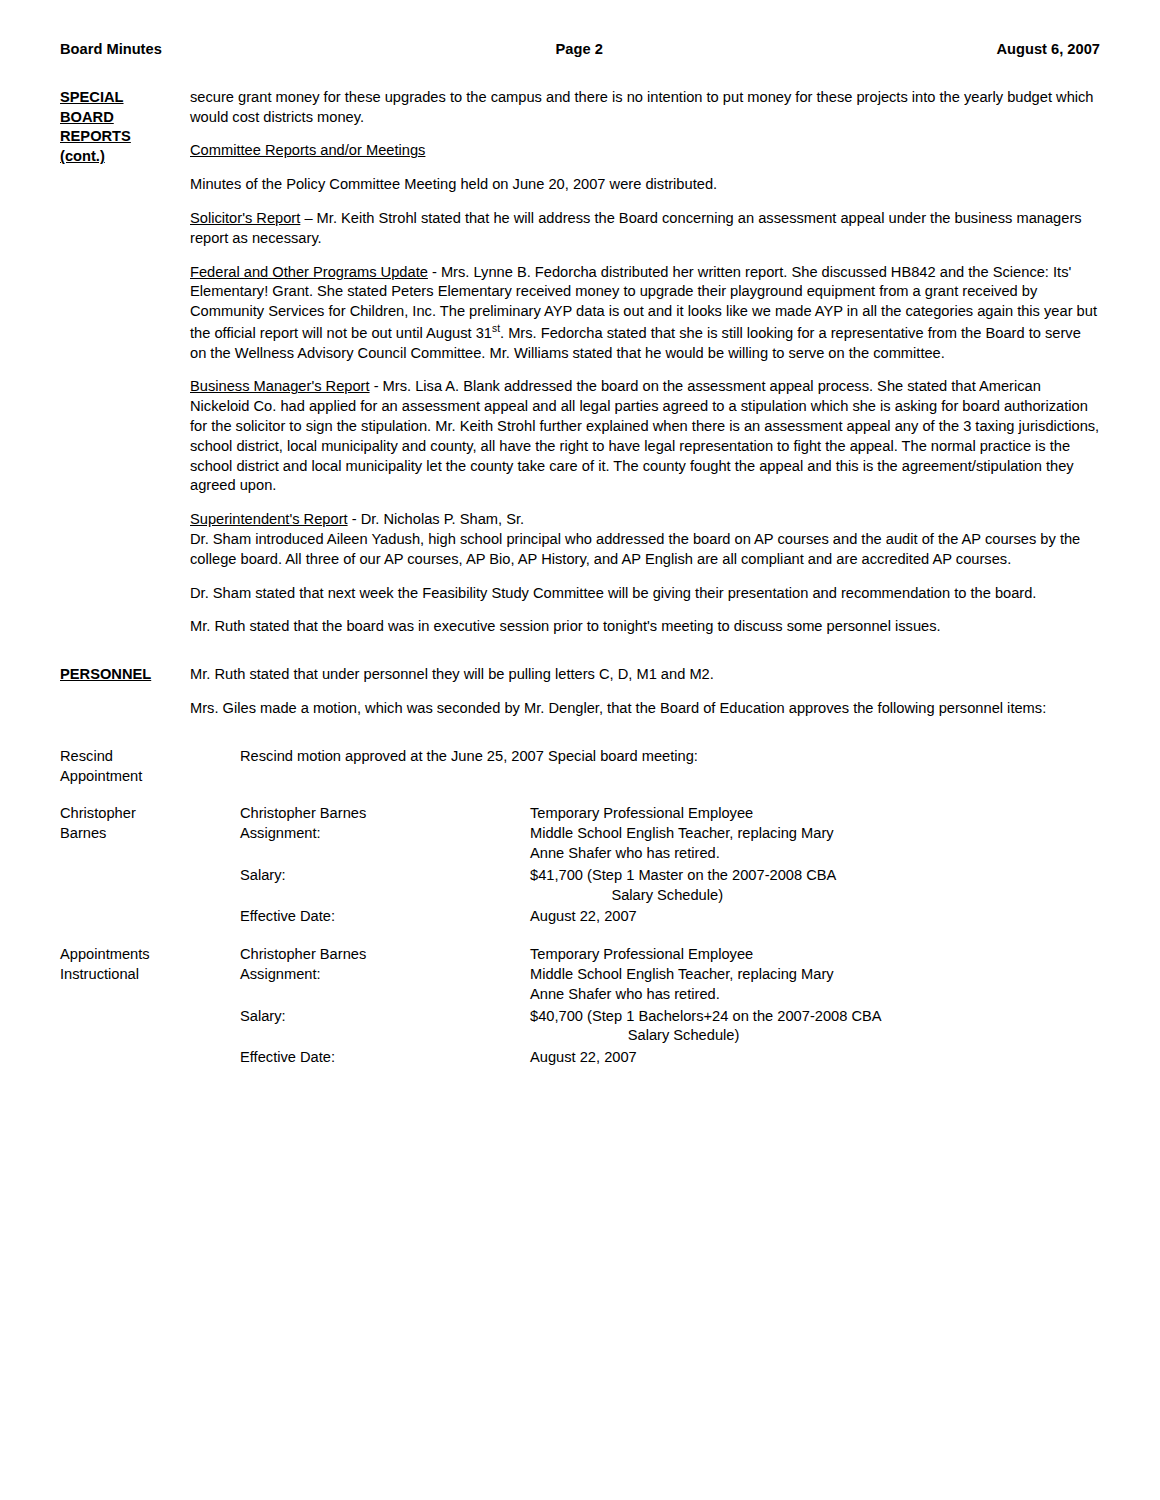Board Minutes
Page 2
August 6, 2007
SPECIAL
BOARD
REPORTS
(cont.)
secure grant money for these upgrades to the campus and there is no intention to put money for these projects into the yearly budget which would cost districts money.
Committee Reports and/or Meetings
Minutes of the Policy Committee Meeting held on June 20, 2007 were distributed.
Solicitor's Report – Mr. Keith Strohl stated that he will address the Board concerning an assessment appeal under the business managers report as necessary.
Federal and Other Programs Update - Mrs. Lynne B. Fedorcha distributed her written report. She discussed HB842 and the Science: Its' Elementary! Grant. She stated Peters Elementary received money to upgrade their playground equipment from a grant received by Community Services for Children, Inc. The preliminary AYP data is out and it looks like we made AYP in all the categories again this year but the official report will not be out until August 31st. Mrs. Fedorcha stated that she is still looking for a representative from the Board to serve on the Wellness Advisory Council Committee. Mr. Williams stated that he would be willing to serve on the committee.
Business Manager's Report - Mrs. Lisa A. Blank addressed the board on the assessment appeal process. She stated that American Nickeloid Co. had applied for an assessment appeal and all legal parties agreed to a stipulation which she is asking for board authorization for the solicitor to sign the stipulation. Mr. Keith Strohl further explained when there is an assessment appeal any of the 3 taxing jurisdictions, school district, local municipality and county, all have the right to have legal representation to fight the appeal. The normal practice is the school district and local municipality let the county take care of it. The county fought the appeal and this is the agreement/stipulation they agreed upon.
Superintendent's Report - Dr. Nicholas P. Sham, Sr.
Dr. Sham introduced Aileen Yadush, high school principal who addressed the board on AP courses and the audit of the AP courses by the college board. All three of our AP courses, AP Bio, AP History, and AP English are all compliant and are accredited AP courses.
Dr. Sham stated that next week the Feasibility Study Committee will be giving their presentation and recommendation to the board.
Mr. Ruth stated that the board was in executive session prior to tonight's meeting to discuss some personnel issues.
PERSONNEL
Mr. Ruth stated that under personnel they will be pulling letters C, D, M1 and M2.
Mrs. Giles made a motion, which was seconded by Mr. Dengler, that the Board of Education approves the following personnel items:
| Rescind Appointment | Rescind motion approved at the June 25, 2007 Special board meeting: |
| Christopher Barnes | Christopher Barnes Assignment: | Temporary Professional Employee Middle School English Teacher, replacing Mary Anne Shafer who has retired. |
| | Salary: | $41,700 (Step 1 Master on the 2007-2008 CBA Salary Schedule) |
| | Effective Date: | August 22, 2007 |
| Appointments Instructional | Christopher Barnes Assignment: | Temporary Professional Employee Middle School English Teacher, replacing Mary Anne Shafer who has retired. |
| | Salary: | $40,700 (Step 1 Bachelors+24 on the 2007-2008 CBA Salary Schedule) |
| | Effective Date: | August 22, 2007 |